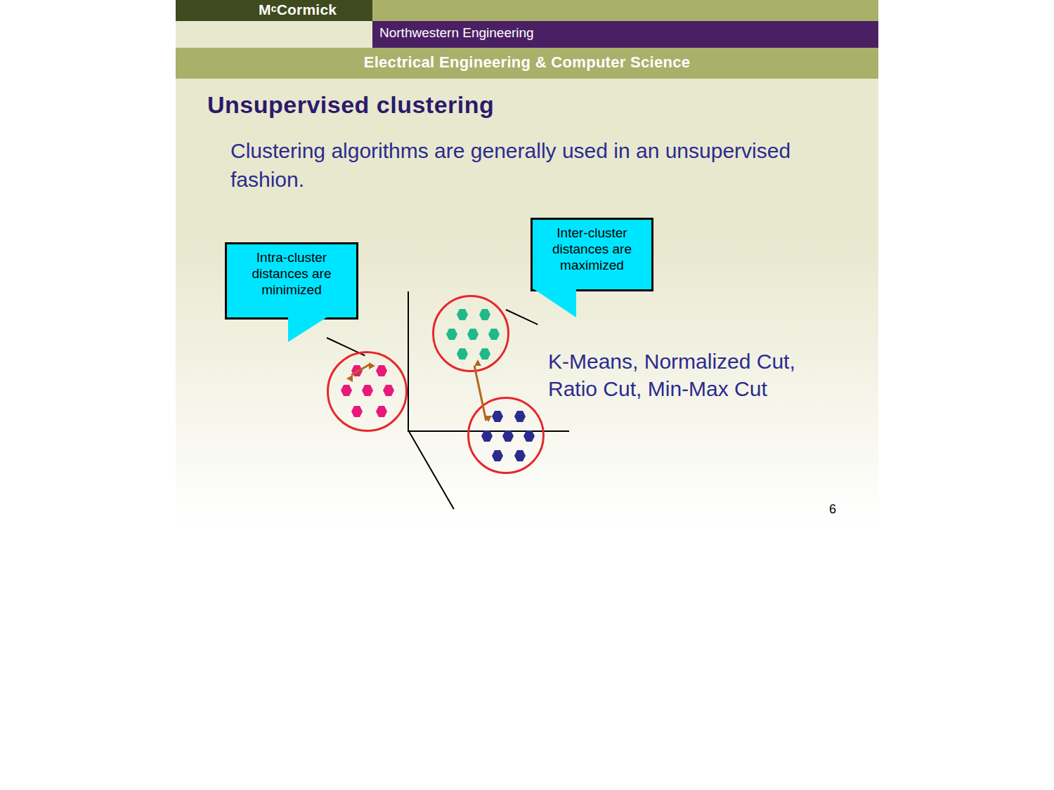McCormick
Northwestern Engineering
Electrical Engineering & Computer Science
Unsupervised clustering
Clustering algorithms are generally used in an unsupervised fashion.
Intra-cluster distances are minimized
Inter-cluster distances are maximized
K-Means, Normalized Cut, Ratio Cut, Min-Max Cut
6